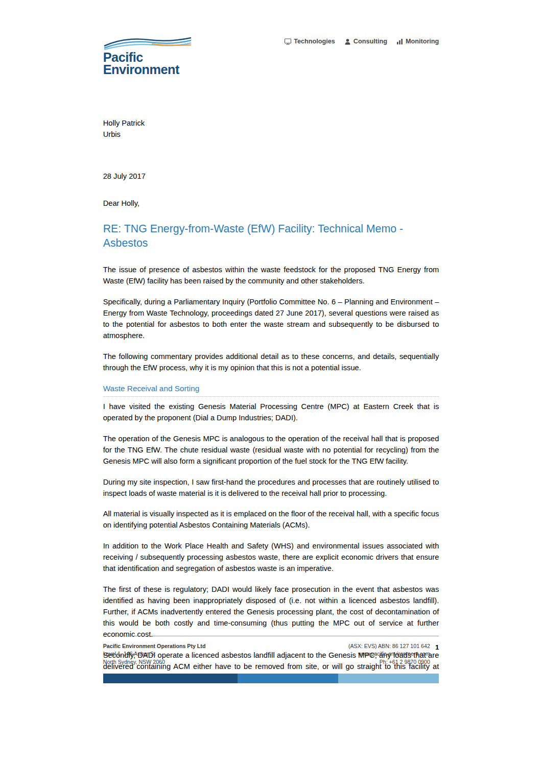Pacific Environment
Technologies Consulting Monitoring
Holly Patrick
Urbis
28 July 2017
Dear Holly,
RE: TNG Energy-from-Waste (EfW) Facility: Technical Memo - Asbestos
The issue of presence of asbestos within the waste feedstock for the proposed TNG Energy from Waste (EfW) facility has been raised by the community and other stakeholders.
Specifically, during a Parliamentary Inquiry (Portfolio Committee No. 6 – Planning and Environment – Energy from Waste Technology, proceedings dated 27 June 2017), several questions were raised as to the potential for asbestos to both enter the waste stream and subsequently to be disbursed to atmosphere.
The following commentary provides additional detail as to these concerns, and details, sequentially through the EfW process, why it is my opinion that this is not a potential issue.
Waste Receival and Sorting
I have visited the existing Genesis Material Processing Centre (MPC) at Eastern Creek that is operated by the proponent (Dial a Dump Industries; DADI).
The operation of the Genesis MPC is analogous to the operation of the receival hall that is proposed for the TNG EfW. The chute residual waste (residual waste with no potential for recycling) from the Genesis MPC will also form a significant proportion of the fuel stock for the TNG EfW facility.
During my site inspection, I saw first-hand the procedures and processes that are routinely utilised to inspect loads of waste material is it is delivered to the receival hall prior to processing.
All material is visually inspected as it is emplaced on the floor of the receival hall, with a specific focus on identifying potential Asbestos Containing Materials (ACMs).
In addition to the Work Place Health and Safety (WHS) and environmental issues associated with receiving / subsequently processing asbestos waste, there are explicit economic drivers that ensure that identification and segregation of asbestos waste is an imperative.
The first of these is regulatory; DADI would likely face prosecution in the event that asbestos was identified as having been inappropriately disposed of (i.e. not within a licenced asbestos landfill). Further, if ACMs inadvertently entered the Genesis processing plant, the cost of decontamination of this would be both costly and time-consuming (thus putting the MPC out of service at further economic cost.
Secondly, DADI operate a licenced asbestos landfill adjacent to the Genesis MPC; any loads that are delivered containing ACM either have to be removed from site, or will go straight to this facility at significant additional cost to the client compared to a conventional waste load.
Pacific Environment Operations Pty Ltd
Level 1, 146 Arthur St
North Sydney, NSW 2060
(ASX: EVS) ABN: 86 127 101 642
www.pacific-environment.com
Ph: +61 2 9870 0900
1